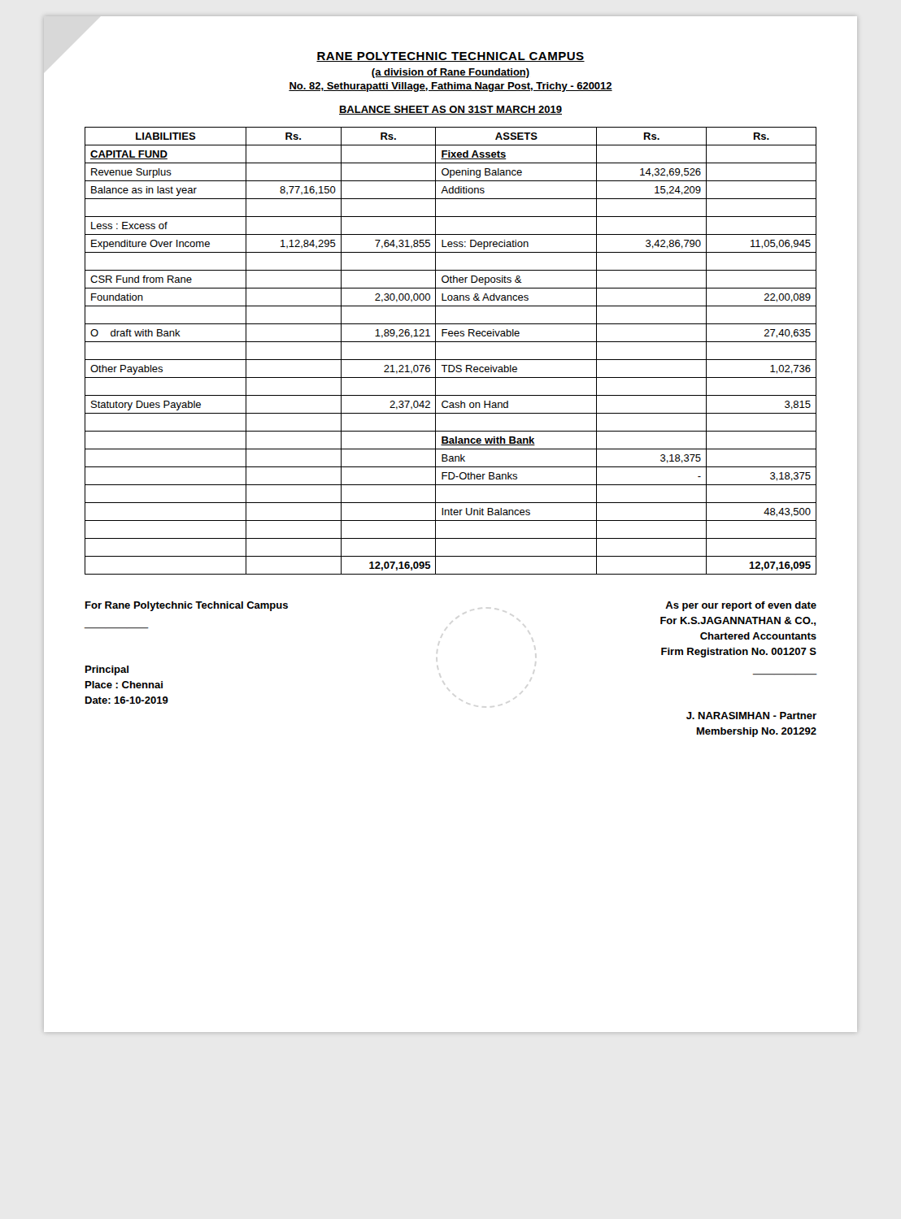RANE POLYTECHNIC TECHNICAL CAMPUS
(a division of Rane Foundation)
No. 82, Sethurapatti Village, Fathima Nagar Post, Trichy - 620012
BALANCE SHEET AS ON 31ST MARCH 2019
| LIABILITIES | Rs. | Rs. | ASSETS | Rs. | Rs. |
| --- | --- | --- | --- | --- | --- |
| CAPITAL FUND | | | Fixed Assets | | |
| Revenue Surplus | | | Opening Balance | 14,32,69,526 | |
| Balance as in last year | 8,77,16,150 | | Additions | 15,24,209 | |
| Less : Excess of | | | | | |
| Expenditure Over Income | 1,12,84,295 | 7,64,31,855 | Less: Depreciation | 3,42,86,790 | 11,05,06,945 |
| CSR Fund from Rane | | | Other Deposits & | | |
| Foundation | | 2,30,00,000 | Loans & Advances | | 22,00,089 |
| O draft with Bank | | 1,89,26,121 | Fees Receivable | | 27,40,635 |
| Other Payables | | 21,21,076 | TDS Receivable | | 1,02,736 |
| Statutory Dues Payable | | 2,37,042 | Cash on Hand | | 3,815 |
| | | | Balance with Bank | | |
| | | | Bank | 3,18,375 | |
| | | | FD-Other Banks | - | 3,18,375 |
| | | | Inter Unit Balances | | 48,43,500 |
| | | 12,07,16,095 | | | 12,07,16,095 |
For Rane Polytechnic Technical Campus
———
Principal
Place : Chennai
Date: 16-10-2019
As per our report of even date
For K.S.JAGANNATHAN & CO.,
Chartered Accountants
Firm Registration No. 001207 S
———
J. NARASIMHAN - Partner
Membership No. 201292